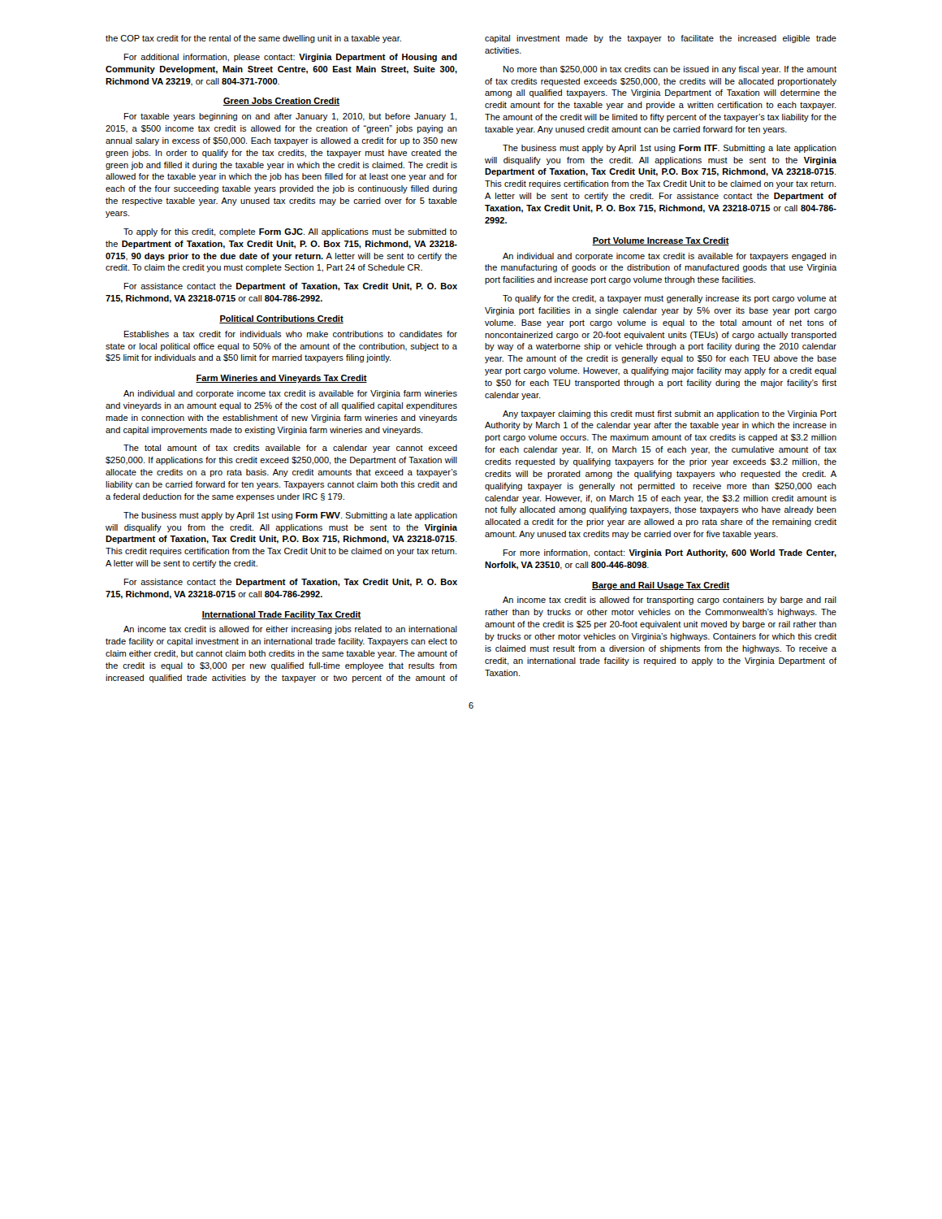the COP tax credit for the rental of the same dwelling unit in a taxable year.
For additional information, please contact: Virginia Department of Housing and Community Development, Main Street Centre, 600 East Main Street, Suite 300, Richmond VA 23219, or call 804-371-7000.
Green Jobs Creation Credit
For taxable years beginning on and after January 1, 2010, but before January 1, 2015, a $500 income tax credit is allowed for the creation of “green” jobs paying an annual salary in excess of $50,000. Each taxpayer is allowed a credit for up to 350 new green jobs. In order to qualify for the tax credits, the taxpayer must have created the green job and filled it during the taxable year in which the credit is claimed. The credit is allowed for the taxable year in which the job has been filled for at least one year and for each of the four succeeding taxable years provided the job is continuously filled during the respective taxable year. Any unused tax credits may be carried over for 5 taxable years.
To apply for this credit, complete Form GJC. All applications must be submitted to the Department of Taxation, Tax Credit Unit, P. O. Box 715, Richmond, VA 23218-0715, 90 days prior to the due date of your return. A letter will be sent to certify the credit. To claim the credit you must complete Section 1, Part 24 of Schedule CR.
For assistance contact the Department of Taxation, Tax Credit Unit, P. O. Box 715, Richmond, VA 23218-0715 or call 804-786-2992.
Political Contributions Credit
Establishes a tax credit for individuals who make contributions to candidates for state or local political office equal to 50% of the amount of the contribution, subject to a $25 limit for individuals and a $50 limit for married taxpayers filing jointly.
Farm Wineries and Vineyards Tax Credit
An individual and corporate income tax credit is available for Virginia farm wineries and vineyards in an amount equal to 25% of the cost of all qualified capital expenditures made in connection with the establishment of new Virginia farm wineries and vineyards and capital improvements made to existing Virginia farm wineries and vineyards.
The total amount of tax credits available for a calendar year cannot exceed $250,000. If applications for this credit exceed $250,000, the Department of Taxation will allocate the credits on a pro rata basis. Any credit amounts that exceed a taxpayer’s liability can be carried forward for ten years. Taxpayers cannot claim both this credit and a federal deduction for the same expenses under IRC § 179.
The business must apply by April 1st using Form FWV. Submitting a late application will disqualify you from the credit. All applications must be sent to the Virginia Department of Taxation, Tax Credit Unit, P.O. Box 715, Richmond, VA 23218-0715. This credit requires certification from the Tax Credit Unit to be claimed on your tax return. A letter will be sent to certify the credit.
For assistance contact the Department of Taxation, Tax Credit Unit, P. O. Box 715, Richmond, VA 23218-0715 or call 804-786-2992.
International Trade Facility Tax Credit
An income tax credit is allowed for either increasing jobs related to an international trade facility or capital investment in an international trade facility. Taxpayers can elect to claim either credit, but cannot claim both credits in the same taxable year. The amount of the credit is equal to $3,000 per new qualified full-time employee that results from increased qualified trade activities by the taxpayer or two percent of the amount of capital investment made by the taxpayer to facilitate the increased eligible trade activities.
No more than $250,000 in tax credits can be issued in any fiscal year. If the amount of tax credits requested exceeds $250,000, the credits will be allocated proportionately among all qualified taxpayers. The Virginia Department of Taxation will determine the credit amount for the taxable year and provide a written certification to each taxpayer. The amount of the credit will be limited to fifty percent of the taxpayer’s tax liability for the taxable year. Any unused credit amount can be carried forward for ten years.
The business must apply by April 1st using Form ITF. Submitting a late application will disqualify you from the credit. All applications must be sent to the Virginia Department of Taxation, Tax Credit Unit, P.O. Box 715, Richmond, VA 23218-0715. This credit requires certification from the Tax Credit Unit to be claimed on your tax return. A letter will be sent to certify the credit. For assistance contact the Department of Taxation, Tax Credit Unit, P. O. Box 715, Richmond, VA 23218-0715 or call 804-786-2992.
Port Volume Increase Tax Credit
An individual and corporate income tax credit is available for taxpayers engaged in the manufacturing of goods or the distribution of manufactured goods that use Virginia port facilities and increase port cargo volume through these facilities.
To qualify for the credit, a taxpayer must generally increase its port cargo volume at Virginia port facilities in a single calendar year by 5% over its base year port cargo volume. Base year port cargo volume is equal to the total amount of net tons of noncontainerized cargo or 20-foot equivalent units (TEUs) of cargo actually transported by way of a waterborne ship or vehicle through a port facility during the 2010 calendar year. The amount of the credit is generally equal to $50 for each TEU above the base year port cargo volume. However, a qualifying major facility may apply for a credit equal to $50 for each TEU transported through a port facility during the major facility’s first calendar year.
Any taxpayer claiming this credit must first submit an application to the Virginia Port Authority by March 1 of the calendar year after the taxable year in which the increase in port cargo volume occurs. The maximum amount of tax credits is capped at $3.2 million for each calendar year. If, on March 15 of each year, the cumulative amount of tax credits requested by qualifying taxpayers for the prior year exceeds $3.2 million, the credits will be prorated among the qualifying taxpayers who requested the credit. A qualifying taxpayer is generally not permitted to receive more than $250,000 each calendar year. However, if, on March 15 of each year, the $3.2 million credit amount is not fully allocated among qualifying taxpayers, those taxpayers who have already been allocated a credit for the prior year are allowed a pro rata share of the remaining credit amount. Any unused tax credits may be carried over for five taxable years.
For more information, contact: Virginia Port Authority, 600 World Trade Center, Norfolk, VA 23510, or call 800-446-8098.
Barge and Rail Usage Tax Credit
An income tax credit is allowed for transporting cargo containers by barge and rail rather than by trucks or other motor vehicles on the Commonwealth’s highways. The amount of the credit is $25 per 20-foot equivalent unit moved by barge or rail rather than by trucks or other motor vehicles on Virginia’s highways. Containers for which this credit is claimed must result from a diversion of shipments from the highways. To receive a credit, an international trade facility is required to apply to the Virginia Department of Taxation.
6